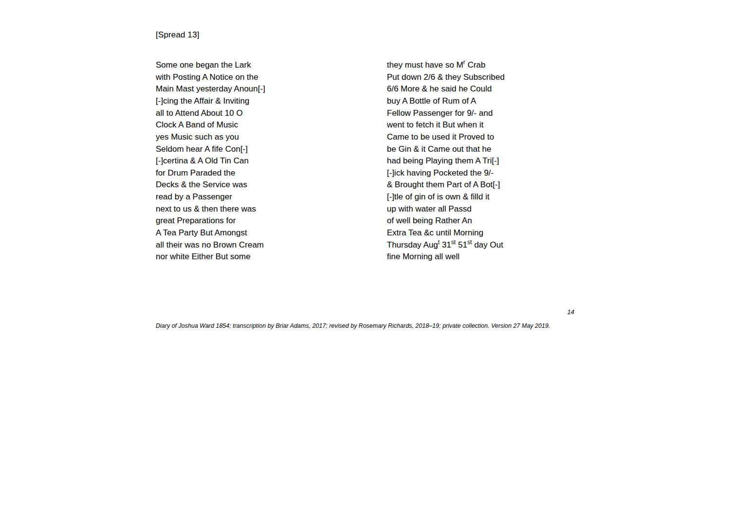[Spread 13]
Some one began the Lark with Posting A Notice on the Main Mast yesterday Anoun[-] [-]cing the Affair & Inviting all to Attend About 10 O Clock A Band of Music yes Music such as you Seldom hear A fife Con[-] [-]certina & A Old Tin Can for Drum Paraded the Decks & the Service was read by a Passenger next to us & then there was great Preparations for A Tea Party But Amongst all their was no Brown Cream nor white Either But some
they must have so Mr Crab Put down 2/6 & they Subscribed 6/6 More & he said he Could buy A Bottle of Rum of A Fellow Passenger for 9/- and went to fetch it But when it Came to be used it Proved to be Gin & it Came out that he had being Playing them A Tri[-] [-]ick having Pocketed the 9/- & Brought them Part of A Bot[-] [-]tle of gin of is own & filld it up with water all Passd of well being Rather An Extra Tea &c until Morning Thursday Augt 31st 51st day Out fine Morning all well
14
Diary of Joshua Ward 1854; transcription by Briar Adams, 2017; revised by Rosemary Richards, 2018–19; private collection. Version 27 May 2019.